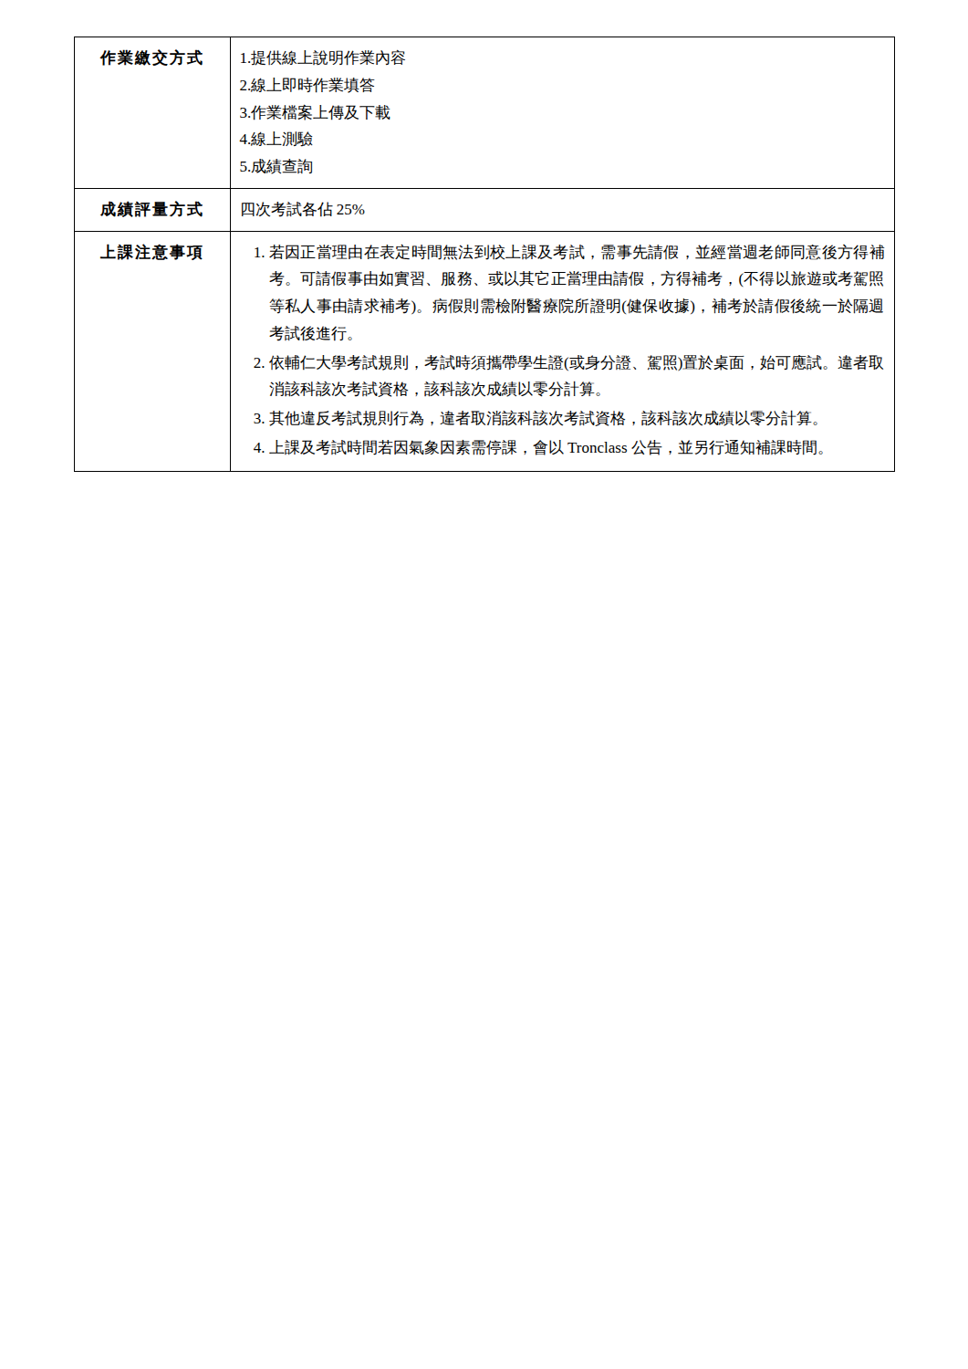| 作業繳交方式 | 1.提供線上說明作業內容 2.線上即時作業填答 3.作業檔案上傳及下載 4.線上測驗 5.成績查詢 |
| 成績評量方式 | 四次考試各佔 25% |
| 上課注意事項 | 若因正當理由在表定時間無法到校上課及考試，需事先請假，並經當週老師同意後方得補考。可請假事由如實習、服務、或以其它正當理由請假，方得補考，(不得以旅遊或考駕照等私人事由請求補考)。病假則需檢附醫療院所證明(健保收據)，補考於請假後統一於隔週考試後進行。 依輔仁大學考試規則，考試時須攜帶學生證(或身分證、駕照)置於桌面，始可應試。違者取消該科該次考試資格，該科該次成績以零分計算。 其他違反考試規則行為，違者取消該科該次考試資格，該科該次成績以零分計算。 上課及考試時間若因氣象因素需停課，會以 Tronclass 公告，並另行通知補課時間。 |